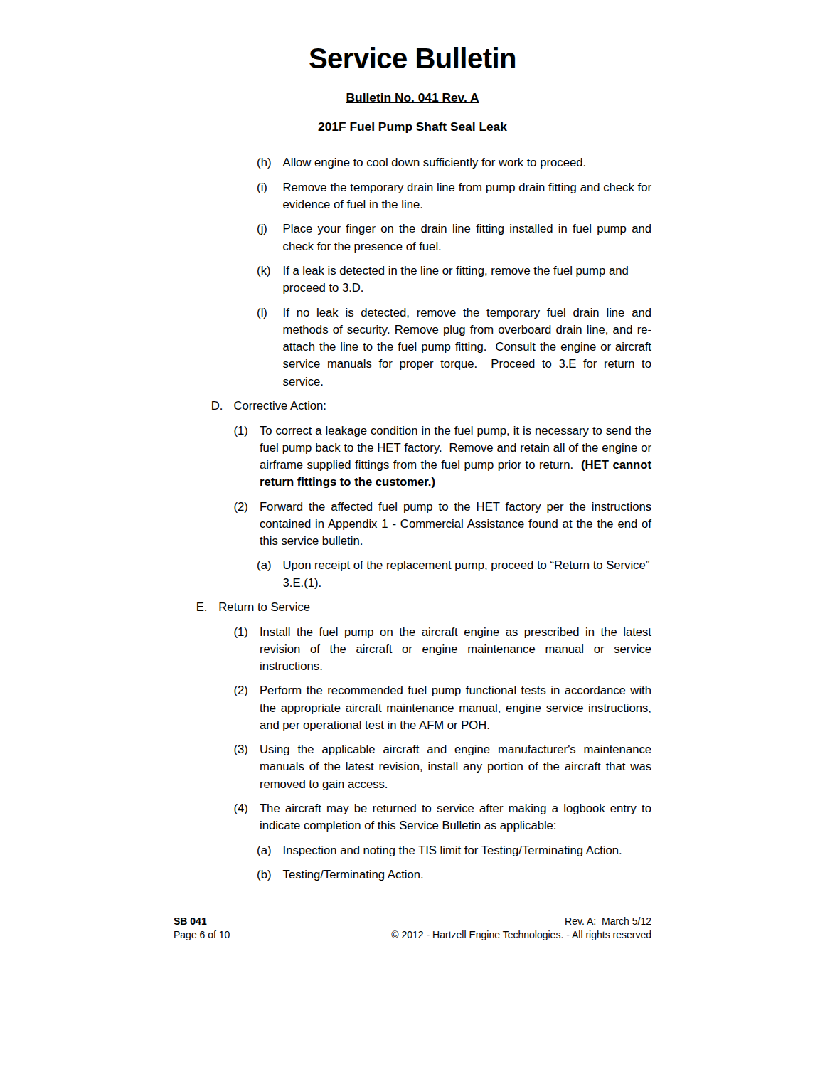Service Bulletin
Bulletin No. 041 Rev. A
201F Fuel Pump Shaft Seal Leak
(h) Allow engine to cool down sufficiently for work to proceed.
(i) Remove the temporary drain line from pump drain fitting and check for evidence of fuel in the line.
(j) Place your finger on the drain line fitting installed in fuel pump and check for the presence of fuel.
(k) If a leak is detected in the line or fitting, remove the fuel pump and proceed to 3.D.
(l) If no leak is detected, remove the temporary fuel drain line and methods of security. Remove plug from overboard drain line, and re-attach the line to the fuel pump fitting. Consult the engine or aircraft service manuals for proper torque. Proceed to 3.E for return to service.
D. Corrective Action:
(1) To correct a leakage condition in the fuel pump, it is necessary to send the fuel pump back to the HET factory. Remove and retain all of the engine or airframe supplied fittings from the fuel pump prior to return. (HET cannot return fittings to the customer.)
(2) Forward the affected fuel pump to the HET factory per the instructions contained in Appendix 1 - Commercial Assistance found at the the end of this service bulletin.
(a) Upon receipt of the replacement pump, proceed to “Return to Service” 3.E.(1).
E. Return to Service
(1) Install the fuel pump on the aircraft engine as prescribed in the latest revision of the aircraft or engine maintenance manual or service instructions.
(2) Perform the recommended fuel pump functional tests in accordance with the appropriate aircraft maintenance manual, engine service instructions, and per operational test in the AFM or POH.
(3) Using the applicable aircraft and engine manufacturer's maintenance manuals of the latest revision, install any portion of the aircraft that was removed to gain access.
(4) The aircraft may be returned to service after making a logbook entry to indicate completion of this Service Bulletin as applicable:
(a) Inspection and noting the TIS limit for Testing/Terminating Action.
(b) Testing/Terminating Action.
SB 041
Page 6 of 10
Rev. A: March 5/12
© 2012 - Hartzell Engine Technologies. - All rights reserved